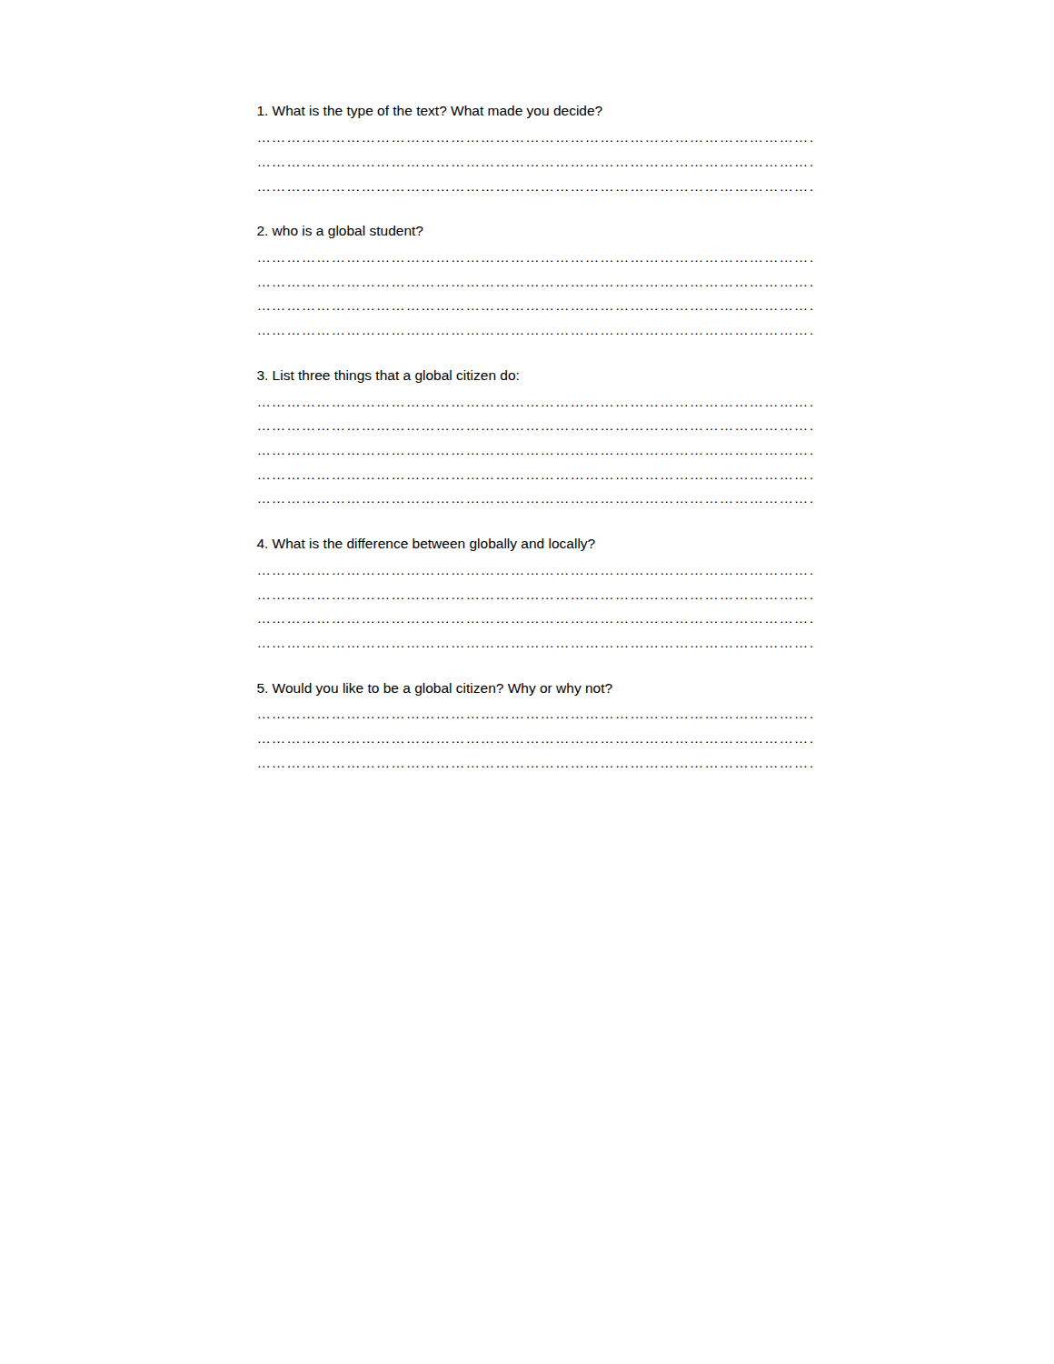1. What is the type of the text? What made you decide?
……………………………………………………………………………………………………………
……………………………………………………………………………………………………………
……………………………………………………………………………………………………………
2. who is a global student?
……………………………………………………………………………………………………………
……………………………………………………………………………………………………………
……………………………………………………………………………………………………………
……………………………………………………………………………………………………………
3. List three things that a global citizen do:
……………………………………………………………………………………………………………
……………………………………………………………………………………………………………
……………………………………………………………………………………………………………
……………………………………………………………………………………………………………
……………………………………………………………………………………………………………
4. What is the difference between globally and locally?
……………………………………………………………………………………………………………
……………………………………………………………………………………………………………
……………………………………………………………………………………………………………
……………………………………………………………………………………………………………
5. Would you like to be a global citizen? Why or why not?
……………………………………………………………………………………………………………
……………………………………………………………………………………………………………
……………………………………………………………………………………………………………